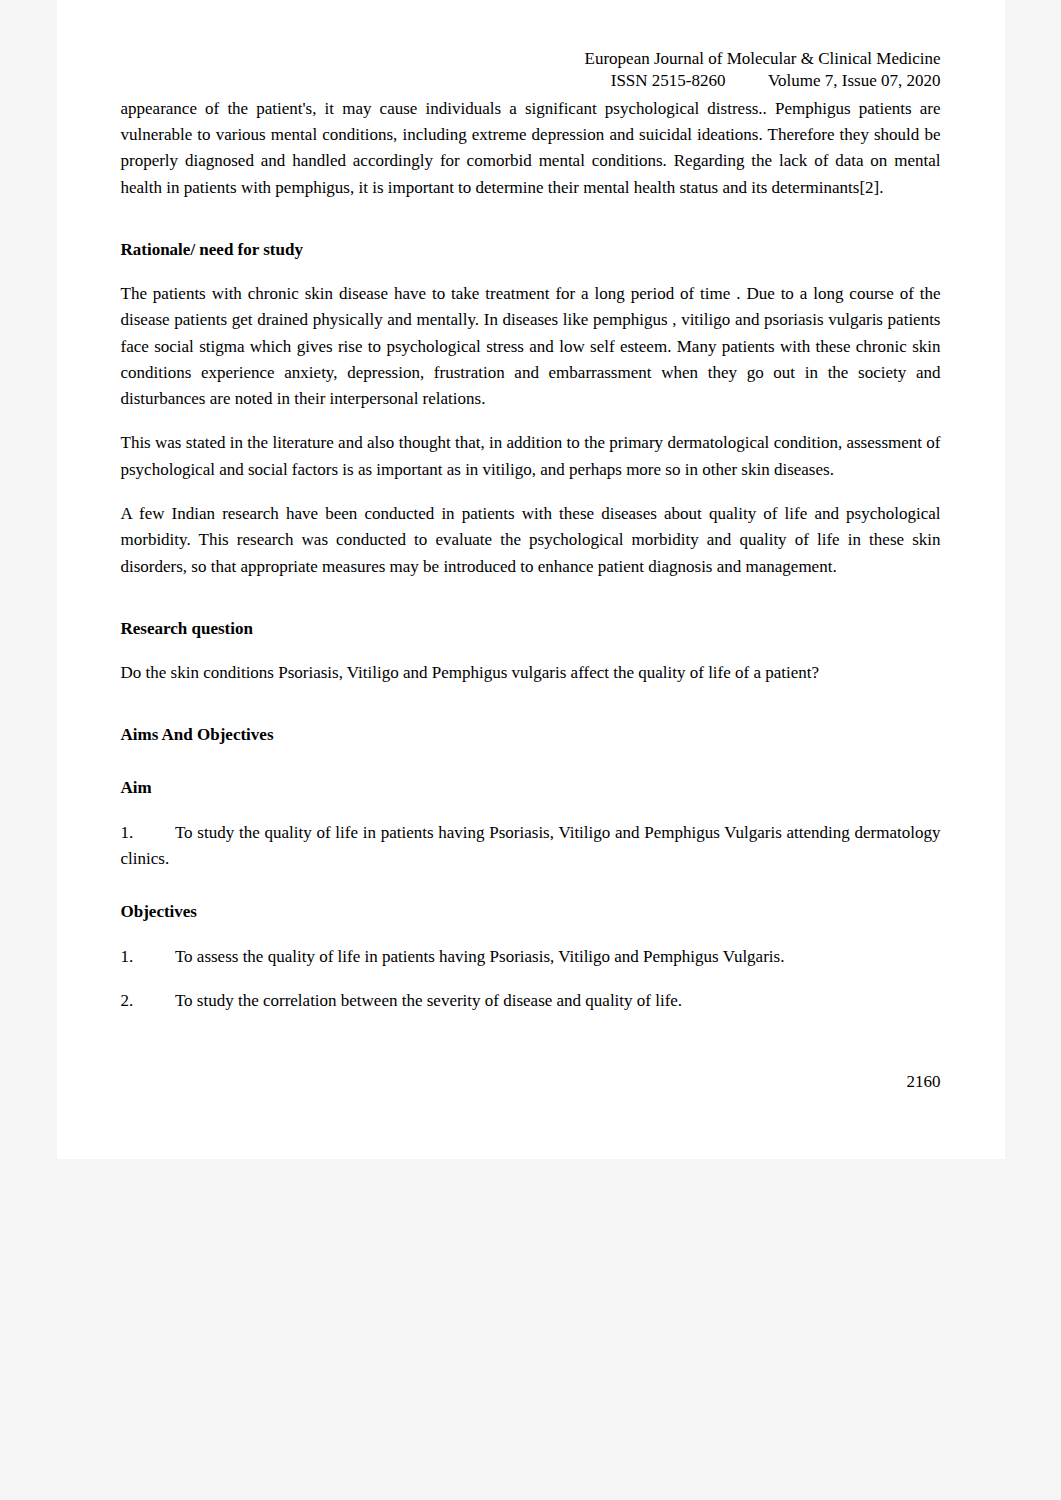European Journal of Molecular & Clinical Medicine ISSN 2515-8260Volume 7, Issue 07, 2020
appearance of the patient's, it may cause individuals a significant psychological distress.. Pemphigus patients are vulnerable to various mental conditions, including extreme depression and suicidal ideations. Therefore they should be properly diagnosed and handled accordingly for comorbid mental conditions. Regarding the lack of data on mental health in patients with pemphigus, it is important to determine their mental health status and its determinants[2].
Rationale/ need for study
The patients with chronic skin disease have to take treatment for a long period of time . Due to a long course of the disease patients get drained physically and mentally. In diseases like pemphigus , vitiligo and psoriasis vulgaris patients face social stigma which gives rise to psychological stress and low self esteem. Many patients with these chronic skin conditions experience anxiety, depression, frustration and embarrassment when they go out in the society and disturbances are noted in their interpersonal relations.
This was stated in the literature and also thought that, in addition to the primary dermatological condition, assessment of psychological and social factors is as important as in vitiligo, and perhaps more so in other skin diseases.
A few Indian research have been conducted in patients with these diseases about quality of life and psychological morbidity. This research was conducted to evaluate the psychological morbidity and quality of life in these skin disorders, so that appropriate measures may be introduced to enhance patient diagnosis and management.
Research question
Do the skin conditions Psoriasis, Vitiligo and Pemphigus vulgaris affect the quality of life of a patient?
Aims And Objectives
Aim
1. To study the quality of life in patients having Psoriasis, Vitiligo and Pemphigus Vulgaris attending dermatology clinics.
Objectives
1. To assess the quality of life in patients having Psoriasis, Vitiligo and Pemphigus Vulgaris.
2. To study the correlation between the severity of disease and quality of life.
2160